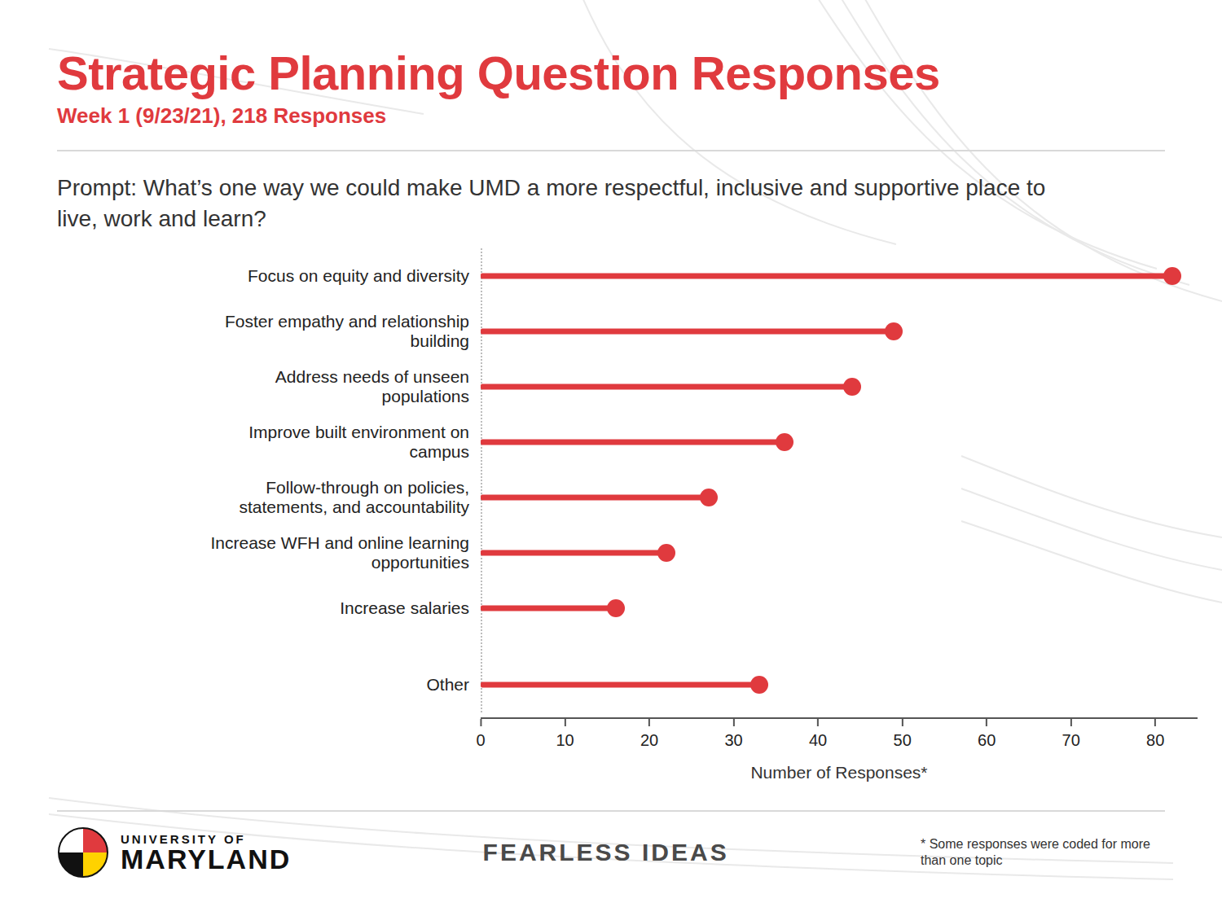Strategic Planning Question Responses
Week 1 (9/23/21), 218 Responses
Prompt: What’s one way we could make UMD a more respectful, inclusive and supportive place to live, work and learn?
Focus on equity and diversity
Foster empathy and relationship
building
Address needs of unseen
populations
Improve built environment on
campus
Follow-through on policies,
statements, and accountability
Increase WFH and online learning
opportunities
Increase salaries
Other
0
10
20
30
40
50
60
70
80
Number of Responses*
UNIVERSITY OF MARYLAND
FEARLESS IDEAS
* Some responses were coded for more than one topic